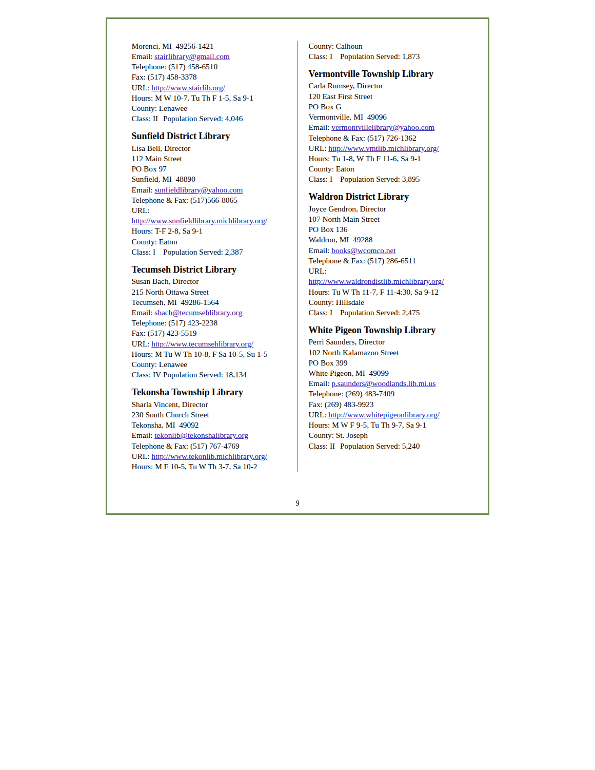Morenci, MI 49256-1421
Email: stairlibrary@gmail.com
Telephone: (517) 458-6510
Fax: (517) 458-3378
URL: http://www.stairlib.org/
Hours: M W 10-7, Tu Th F 1-5, Sa 9-1
County: Lenawee
Class: II Population Served: 4,046
Sunfield District Library
Lisa Bell, Director
112 Main Street
PO Box 97
Sunfield, MI 48890
Email: sunfieldlibrary@yahoo.com
Telephone & Fax: (517)566-8065
URL:
http://www.sunfieldlibrary.michlibrary.org/
Hours: T-F 2-8, Sa 9-1
County: Eaton
Class: I Population Served: 2,387
Tecumseh District Library
Susan Bach, Director
215 North Ottawa Street
Tecumseh, MI 49286-1564
Email: sbach@tecumsehlibrary.org
Telephone: (517) 423-2238
Fax: (517) 423-5519
URL: http://www.tecumsehlibrary.org/
Hours: M Tu W Th 10-8, F Sa 10-5, Su 1-5
County: Lenawee
Class: IV Population Served: 18,134
Tekonsha Township Library
Sharla Vincent, Director
230 South Church Street
Tekonsha, MI 49092
Email: tekonlib@tekonshalibrary.org
Telephone & Fax: (517) 767-4769
URL: http://www.tekonlib.michlibrary.org/
Hours: M F 10-5, Tu W Th 3-7, Sa 10-2
County: Calhoun
Class: I Population Served: 1,873
Vermontville Township Library
Carla Rumsey, Director
120 East First Street
PO Box G
Vermontville, MI 49096
Email: vermontvillelibrary@yahoo.com
Telephone & Fax: (517) 726-1362
URL: http://www.vmtlib.michlibrary.org/
Hours: Tu 1-8, W Th F 11-6, Sa 9-1
County: Eaton
Class: I Population Served: 3,895
Waldron District Library
Joyce Gendron, Director
107 North Main Street
PO Box 136
Waldron, MI 49288
Email: books@wcomco.net
Telephone & Fax: (517) 286-6511
URL:
http://www.waldrondistlib.michlibrary.org/
Hours: Tu W Th 11-7, F 11-4:30, Sa 9-12
County: Hillsdale
Class: I Population Served: 2,475
White Pigeon Township Library
Perri Saunders, Director
102 North Kalamazoo Street
PO Box 399
White Pigeon, MI 49099
Email: p.saunders@woodlands.lib.mi.us
Telephone: (269) 483-7409
Fax: (269) 483-9923
URL: http://www.whitepigeonlibrary.org/
Hours: M W F 9-5, Tu Th 9-7, Sa 9-1
County: St. Joseph
Class: II Population Served: 5,240
9